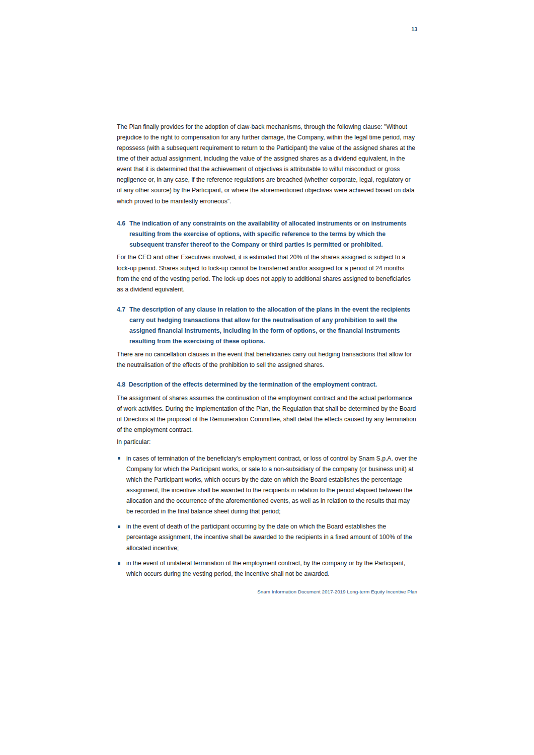13
The Plan finally provides for the adoption of claw-back mechanisms, through the following clause: "Without prejudice to the right to compensation for any further damage, the Company, within the legal time period, may repossess (with a subsequent requirement to return to the Participant) the value of the assigned shares at the time of their actual assignment, including the value of the assigned shares as a dividend equivalent, in the event that it is determined that the achievement of objectives is attributable to wilful misconduct or gross negligence or, in any case, if the reference regulations are breached (whether corporate, legal, regulatory or of any other source) by the Participant, or where the aforementioned objectives were achieved based on data which proved to be manifestly erroneous”.
4.6
The indication of any constraints on the availability of allocated instruments or on instruments resulting from the exercise of options, with specific reference to the terms by which the subsequent transfer thereof to the Company or third parties is permitted or prohibited.
For the CEO and other Executives involved, it is estimated that 20% of the shares assigned is subject to a lock-up period. Shares subject to lock-up cannot be transferred and/or assigned for a period of 24 months from the end of the vesting period. The lock-up does not apply to additional shares assigned to beneficiaries as a dividend equivalent.
4.7
The description of any clause in relation to the allocation of the plans in the event the recipients carry out hedging transactions that allow for the neutralisation of any prohibition to sell the assigned financial instruments, including in the form of options, or the financial instruments resulting from the exercising of these options.
There are no cancellation clauses in the event that beneficiaries carry out hedging transactions that allow for the neutralisation of the effects of the prohibition to sell the assigned shares.
4.8 Description of the effects determined by the termination of the employment contract.
The assignment of shares assumes the continuation of the employment contract and the actual performance of work activities. During the implementation of the Plan, the Regulation that shall be determined by the Board of Directors at the proposal of the Remuneration Committee, shall detail the effects caused by any termination of the employment contract.
In particular:
in cases of termination of the beneficiary's employment contract, or loss of control by Snam S.p.A. over the Company for which the Participant works, or sale to a non-subsidiary of the company (or business unit) at which the Participant works, which occurs by the date on which the Board establishes the percentage assignment, the incentive shall be awarded to the recipients in relation to the period elapsed between the allocation and the occurrence of the aforementioned events, as well as in relation to the results that may be recorded in the final balance sheet during that period;
in the event of death of the participant occurring by the date on which the Board establishes the percentage assignment, the incentive shall be awarded to the recipients in a fixed amount of 100% of the allocated incentive;
in the event of unilateral termination of the employment contract, by the company or by the Participant, which occurs during the vesting period, the incentive shall not be awarded.
Snam Information Document 2017-2019 Long-term Equity Incentive Plan